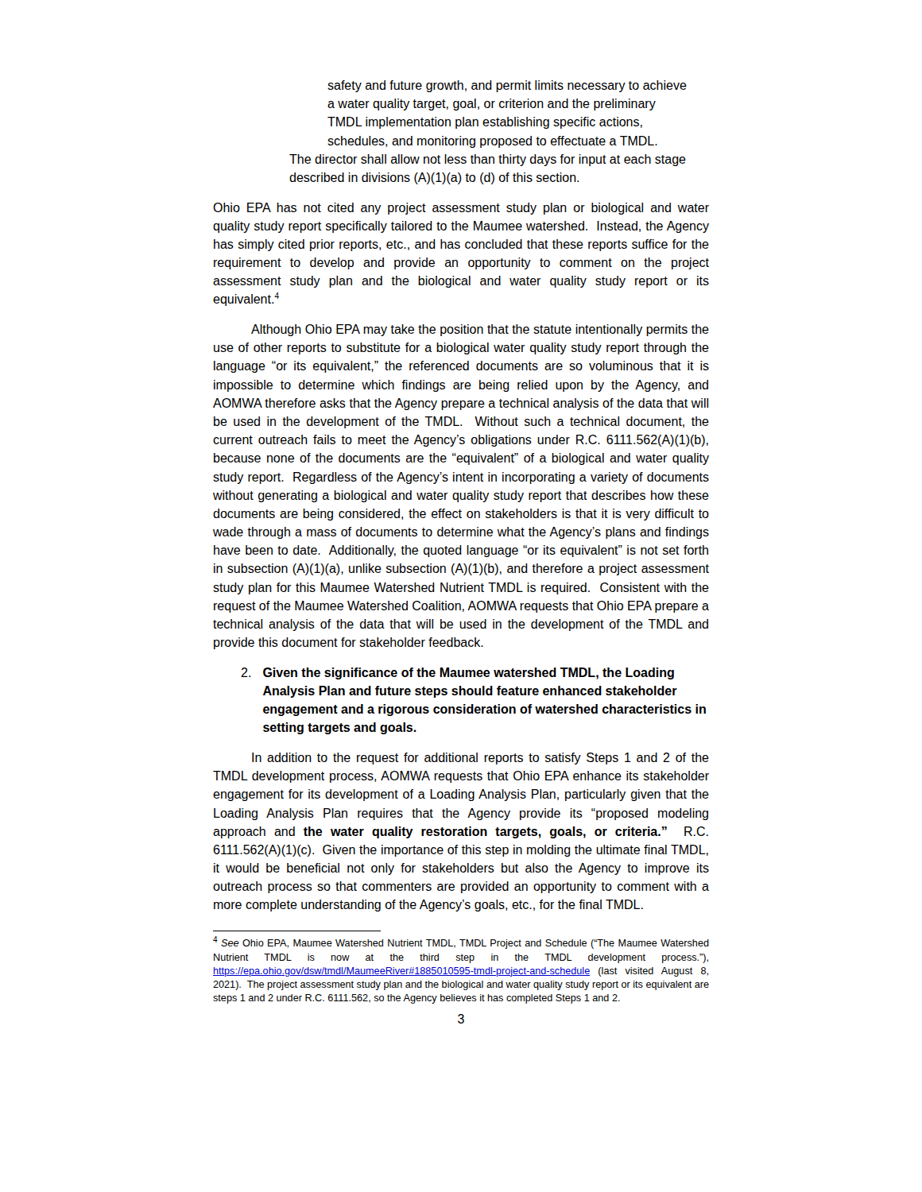safety and future growth, and permit limits necessary to achieve a water quality target, goal, or criterion and the preliminary TMDL implementation plan establishing specific actions, schedules, and monitoring proposed to effectuate a TMDL.
The director shall allow not less than thirty days for input at each stage described in divisions (A)(1)(a) to (d) of this section.
Ohio EPA has not cited any project assessment study plan or biological and water quality study report specifically tailored to the Maumee watershed. Instead, the Agency has simply cited prior reports, etc., and has concluded that these reports suffice for the requirement to develop and provide an opportunity to comment on the project assessment study plan and the biological and water quality study report or its equivalent.4
Although Ohio EPA may take the position that the statute intentionally permits the use of other reports to substitute for a biological water quality study report through the language “or its equivalent,” the referenced documents are so voluminous that it is impossible to determine which findings are being relied upon by the Agency, and AOMWA therefore asks that the Agency prepare a technical analysis of the data that will be used in the development of the TMDL. Without such a technical document, the current outreach fails to meet the Agency’s obligations under R.C. 6111.562(A)(1)(b), because none of the documents are the “equivalent” of a biological and water quality study report. Regardless of the Agency’s intent in incorporating a variety of documents without generating a biological and water quality study report that describes how these documents are being considered, the effect on stakeholders is that it is very difficult to wade through a mass of documents to determine what the Agency’s plans and findings have been to date. Additionally, the quoted language “or its equivalent” is not set forth in subsection (A)(1)(a), unlike subsection (A)(1)(b), and therefore a project assessment study plan for this Maumee Watershed Nutrient TMDL is required. Consistent with the request of the Maumee Watershed Coalition, AOMWA requests that Ohio EPA prepare a technical analysis of the data that will be used in the development of the TMDL and provide this document for stakeholder feedback.
Given the significance of the Maumee watershed TMDL, the Loading Analysis Plan and future steps should feature enhanced stakeholder engagement and a rigorous consideration of watershed characteristics in setting targets and goals.
In addition to the request for additional reports to satisfy Steps 1 and 2 of the TMDL development process, AOMWA requests that Ohio EPA enhance its stakeholder engagement for its development of a Loading Analysis Plan, particularly given that the Loading Analysis Plan requires that the Agency provide its “proposed modeling approach and the water quality restoration targets, goals, or criteria.” R.C. 6111.562(A)(1)(c). Given the importance of this step in molding the ultimate final TMDL, it would be beneficial not only for stakeholders but also the Agency to improve its outreach process so that commenters are provided an opportunity to comment with a more complete understanding of the Agency’s goals, etc., for the final TMDL.
4 See Ohio EPA, Maumee Watershed Nutrient TMDL, TMDL Project and Schedule (“The Maumee Watershed Nutrient TMDL is now at the third step in the TMDL development process.”), https://epa.ohio.gov/dsw/tmdl/MaumeeRiver#1885010595-tmdl-project-and-schedule (last visited August 8, 2021). The project assessment study plan and the biological and water quality study report or its equivalent are steps 1 and 2 under R.C. 6111.562, so the Agency believes it has completed Steps 1 and 2.
3